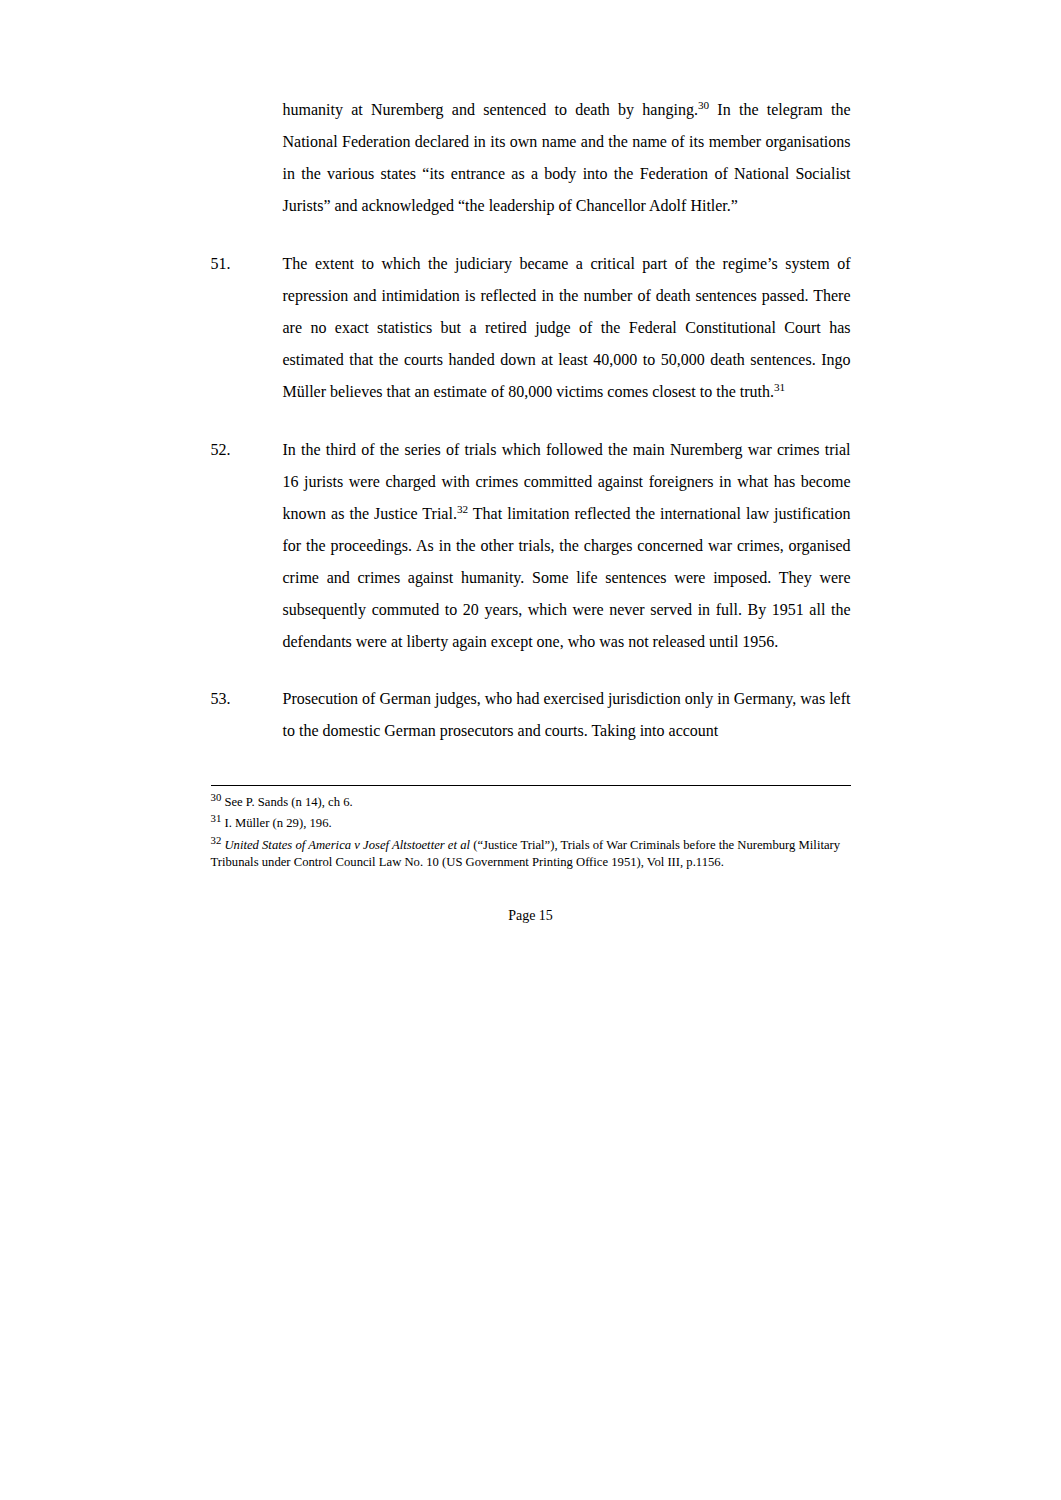humanity at Nuremberg and sentenced to death by hanging.30 In the telegram the National Federation declared in its own name and the name of its member organisations in the various states “its entrance as a body into the Federation of National Socialist Jurists” and acknowledged “the leadership of Chancellor Adolf Hitler.”
The extent to which the judiciary became a critical part of the regime’s system of repression and intimidation is reflected in the number of death sentences passed. There are no exact statistics but a retired judge of the Federal Constitutional Court has estimated that the courts handed down at least 40,000 to 50,000 death sentences. Ingo Müller believes that an estimate of 80,000 victims comes closest to the truth.31
In the third of the series of trials which followed the main Nuremberg war crimes trial 16 jurists were charged with crimes committed against foreigners in what has become known as the Justice Trial.32 That limitation reflected the international law justification for the proceedings. As in the other trials, the charges concerned war crimes, organised crime and crimes against humanity. Some life sentences were imposed. They were subsequently commuted to 20 years, which were never served in full. By 1951 all the defendants were at liberty again except one, who was not released until 1956.
Prosecution of German judges, who had exercised jurisdiction only in Germany, was left to the domestic German prosecutors and courts. Taking into account
30 See P. Sands (n 14), ch 6.
31 I. Müller (n 29), 196.
32 United States of America v Josef Altstoetter et al (“Justice Trial”), Trials of War Criminals before the Nuremburg Military Tribunals under Control Council Law No. 10 (US Government Printing Office 1951), Vol III, p.1156.
Page 15